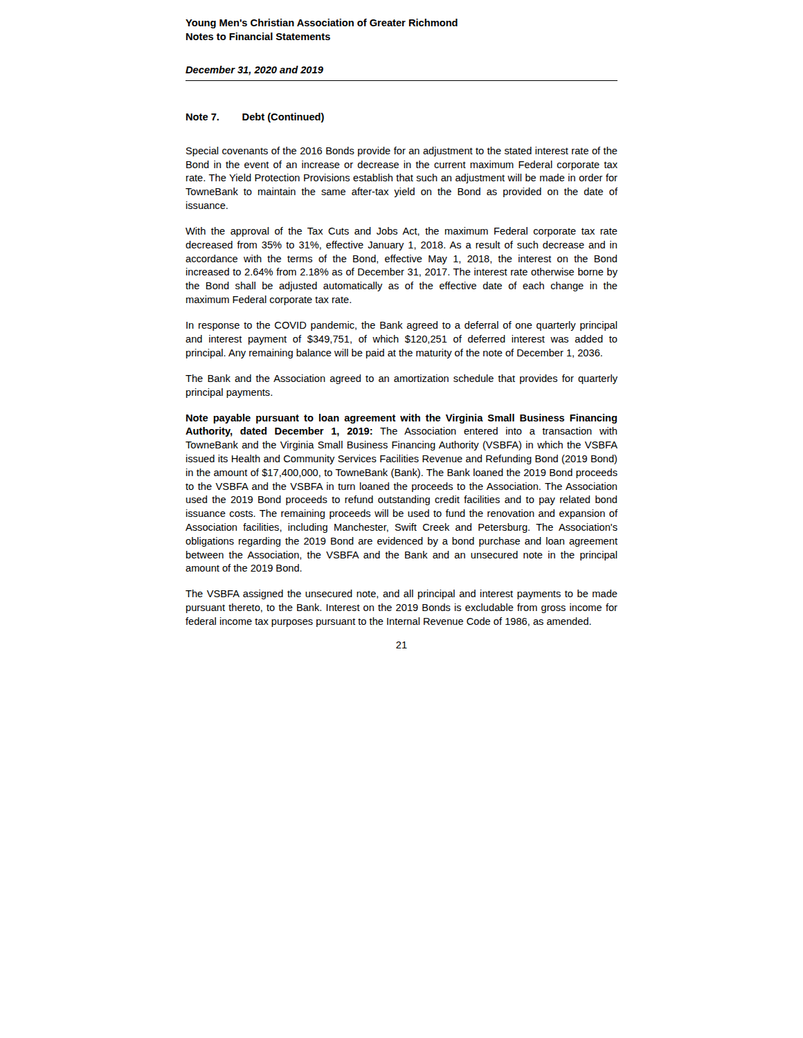Young Men's Christian Association of Greater Richmond
Notes to Financial Statements
December 31, 2020 and 2019
Note 7. Debt (Continued)
Special covenants of the 2016 Bonds provide for an adjustment to the stated interest rate of the Bond in the event of an increase or decrease in the current maximum Federal corporate tax rate. The Yield Protection Provisions establish that such an adjustment will be made in order for TowneBank to maintain the same after-tax yield on the Bond as provided on the date of issuance.
With the approval of the Tax Cuts and Jobs Act, the maximum Federal corporate tax rate decreased from 35% to 31%, effective January 1, 2018. As a result of such decrease and in accordance with the terms of the Bond, effective May 1, 2018, the interest on the Bond increased to 2.64% from 2.18% as of December 31, 2017. The interest rate otherwise borne by the Bond shall be adjusted automatically as of the effective date of each change in the maximum Federal corporate tax rate.
In response to the COVID pandemic, the Bank agreed to a deferral of one quarterly principal and interest payment of $349,751, of which $120,251 of deferred interest was added to principal. Any remaining balance will be paid at the maturity of the note of December 1, 2036.
The Bank and the Association agreed to an amortization schedule that provides for quarterly principal payments.
Note payable pursuant to loan agreement with the Virginia Small Business Financing Authority, dated December 1, 2019: The Association entered into a transaction with TowneBank and the Virginia Small Business Financing Authority (VSBFA) in which the VSBFA issued its Health and Community Services Facilities Revenue and Refunding Bond (2019 Bond) in the amount of $17,400,000, to TowneBank (Bank). The Bank loaned the 2019 Bond proceeds to the VSBFA and the VSBFA in turn loaned the proceeds to the Association. The Association used the 2019 Bond proceeds to refund outstanding credit facilities and to pay related bond issuance costs. The remaining proceeds will be used to fund the renovation and expansion of Association facilities, including Manchester, Swift Creek and Petersburg. The Association's obligations regarding the 2019 Bond are evidenced by a bond purchase and loan agreement between the Association, the VSBFA and the Bank and an unsecured note in the principal amount of the 2019 Bond.
The VSBFA assigned the unsecured note, and all principal and interest payments to be made pursuant thereto, to the Bank. Interest on the 2019 Bonds is excludable from gross income for federal income tax purposes pursuant to the Internal Revenue Code of 1986, as amended.
21